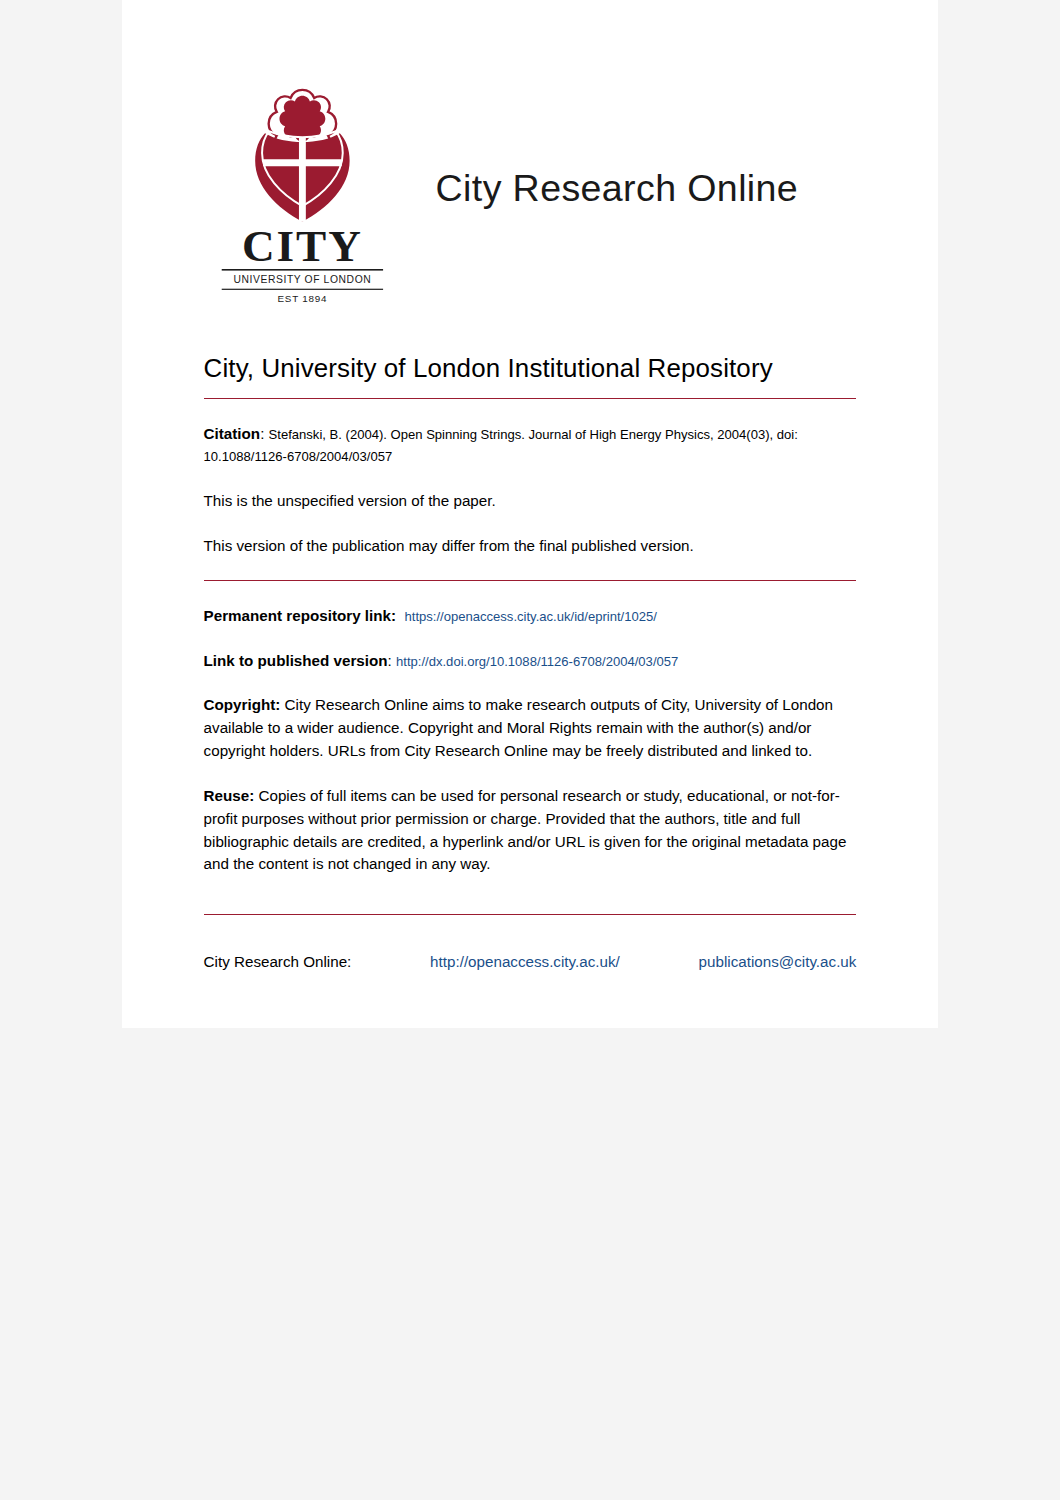City, University of London logo CITY UNIVERSITY OF LONDON EST 1894
City Research Online
City, University of London Institutional Repository
Citation: Stefanski, B. (2004). Open Spinning Strings. Journal of High Energy Physics, 2004(03), doi: 10.1088/1126-6708/2004/03/057
This is the unspecified version of the paper.
This version of the publication may differ from the final published version.
Permanent repository link: https://openaccess.city.ac.uk/id/eprint/1025/
Link to published version: http://dx.doi.org/10.1088/1126-6708/2004/03/057
Copyright: City Research Online aims to make research outputs of City, University of London available to a wider audience. Copyright and Moral Rights remain with the author(s) and/or copyright holders. URLs from City Research Online may be freely distributed and linked to.
Reuse: Copies of full items can be used for personal research or study, educational, or not-for-profit purposes without prior permission or charge. Provided that the authors, title and full bibliographic details are credited, a hyperlink and/or URL is given for the original metadata page and the content is not changed in any way.
City Research Online: http://openaccess.city.ac.uk/ publications@city.ac.uk